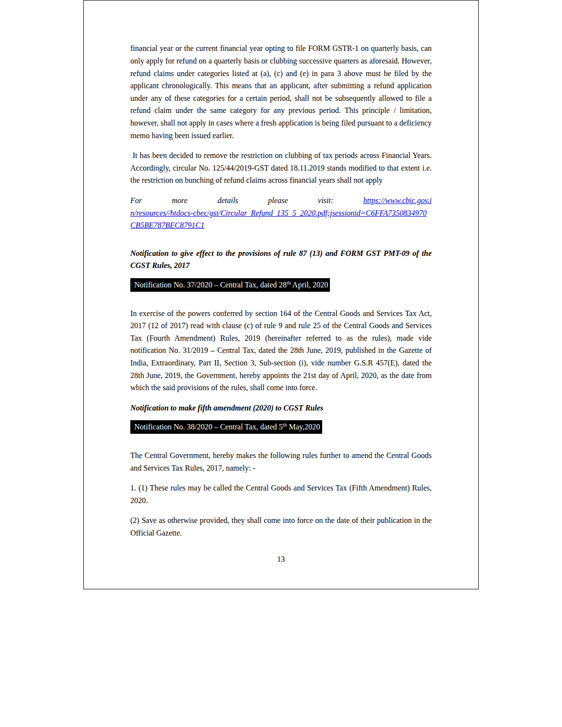financial year or the current financial year opting to file FORM GSTR-1 on quarterly basis, can only apply for refund on a quarterly basis or clubbing successive quarters as aforesaid. However, refund claims under categories listed at (a), (c) and (e) in para 3 above must be filed by the applicant chronologically. This means that an applicant, after submitting a refund application under any of these categories for a certain period, shall not be subsequently allowed to file a refund claim under the same category for any previous period. This principle / limitation, however, shall not apply in cases where a fresh application is being filed pursuant to a deficiency memo having been issued earlier.
It has been decided to remove the restriction on clubbing of tax periods across Financial Years. Accordingly, circular No. 125/44/2019-GST dated 18.11.2019 stands modified to that extent i.e. the restriction on bunching of refund claims across financial years shall not apply
For more details please visit: https://www.cbic.gov.in/resources//htdocs-cbec/gst/Circular_Refund_135_5_2020.pdf;jsessionid=C6FFA7350834970CB5BE787BEC8791C1
Notification to give effect to the provisions of rule 87 (13) and FORM GST PMT-09 of the CGST Rules, 2017
Notification No. 37/2020 – Central Tax, dated 28th April, 2020
In exercise of the powers conferred by section 164 of the Central Goods and Services Tax Act, 2017 (12 of 2017) read with clause (c) of rule 9 and rule 25 of the Central Goods and Services Tax (Fourth Amendment) Rules, 2019 (hereinafter referred to as the rules), made vide notification No. 31/2019 – Central Tax, dated the 28th June, 2019, published in the Gazette of India, Extraordinary, Part II, Section 3, Sub-section (i), vide number G.S.R 457(E), dated the 28th June, 2019, the Government, hereby appoints the 21st day of April, 2020, as the date from which the said provisions of the rules, shall come into force.
Notification to make fifth amendment (2020) to CGST Rules
Notification No. 38/2020 – Central Tax, dated 5th May,2020
The Central Government, hereby makes the following rules further to amend the Central Goods and Services Tax Rules, 2017, namely: -
1. (1) These rules may be called the Central Goods and Services Tax (Fifth Amendment) Rules, 2020.
(2) Save as otherwise provided, they shall come into force on the date of their publication in the Official Gazette.
13